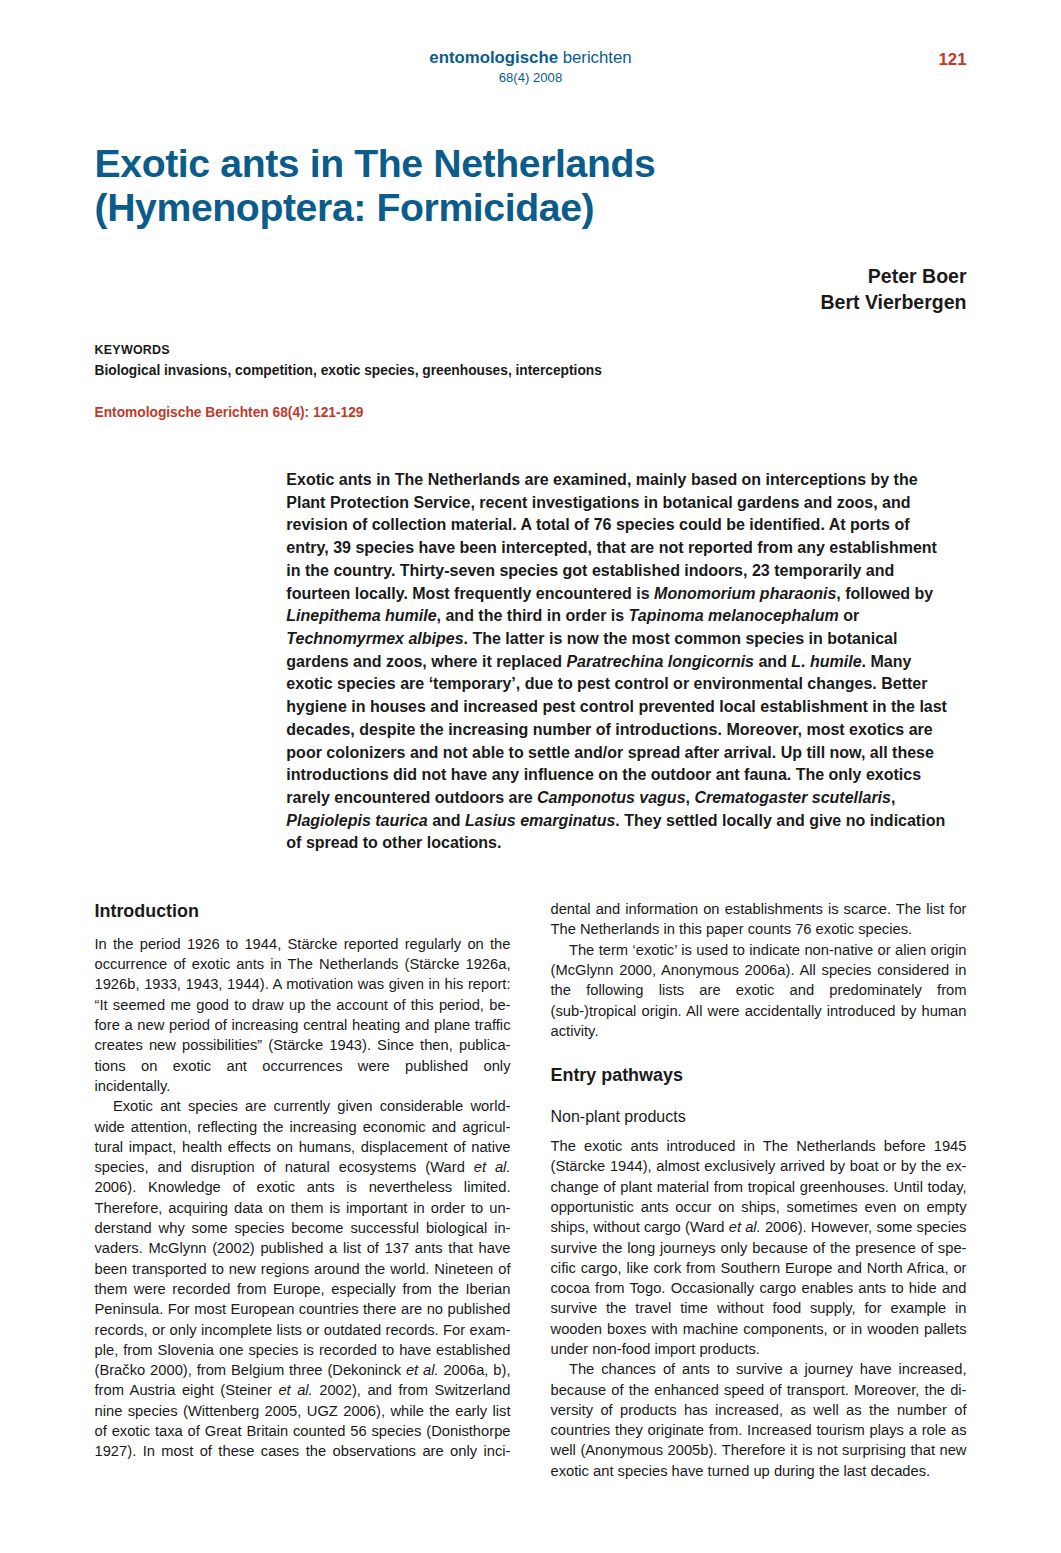entomologische berichten 68(4) 2008
121
Exotic ants in The Netherlands
(Hymenoptera: Formicidae)
Peter Boer
Bert Vierbergen
KEYWORDS
Biological invasions, competition, exotic species, greenhouses, interceptions
Entomologische Berichten 68(4): 121-129
Exotic ants in The Netherlands are examined, mainly based on interceptions by the Plant Protection Service, recent investigations in botanical gardens and zoos, and revision of collection material. A total of 76 species could be identified. At ports of entry, 39 species have been intercepted, that are not reported from any establishment in the country. Thirty-seven species got established indoors, 23 temporarily and fourteen locally. Most frequently encountered is Monomorium pharaonis, followed by Linepithema humile, and the third in order is Tapinoma melanocephalum or Technomyrmex albipes. The latter is now the most common species in botanical gardens and zoos, where it replaced Paratrechina longicornis and L. humile. Many exotic species are ‘temporary’, due to pest control or environmental changes. Better hygiene in houses and increased pest control prevented local establishment in the last decades, despite the increasing number of introductions. Moreover, most exotics are poor colonizers and not able to settle and/or spread after arrival. Up till now, all these introductions did not have any influence on the outdoor ant fauna. The only exotics rarely encountered outdoors are Camponotus vagus, Crematogaster scutellaris, Plagiolepis taurica and Lasius emarginatus. They settled locally and give no indication of spread to other locations.
Introduction
In the period 1926 to 1944, Stärcke reported regularly on the occurrence of exotic ants in The Netherlands (Stärcke 1926a, 1926b, 1933, 1943, 1944). A motivation was given in his report: “It seemed me good to draw up the account of this period, before a new period of increasing central heating and plane traffic creates new possibilities” (Stärcke 1943). Since then, publications on exotic ant occurrences were published only incidentally.
Exotic ant species are currently given considerable worldwide attention, reflecting the increasing economic and agricultural impact, health effects on humans, displacement of native species, and disruption of natural ecosystems (Ward et al. 2006). Knowledge of exotic ants is nevertheless limited. Therefore, acquiring data on them is important in order to understand why some species become successful biological invaders. McGlynn (2002) published a list of 137 ants that have been transported to new regions around the world. Nineteen of them were recorded from Europe, especially from the Iberian Peninsula. For most European countries there are no published records, or only incomplete lists or outdated records. For example, from Slovenia one species is recorded to have established (Bračko 2000), from Belgium three (Dekoninck et al. 2006a, b), from Austria eight (Steiner et al. 2002), and from Switzerland nine species (Wittenberg 2005, UGZ 2006), while the early list of exotic taxa of Great Britain counted 56 species (Donisthorpe 1927). In most of these cases the observations are only incidental and information on establishments is scarce. The list for The Netherlands in this paper counts 76 exotic species.
The term ‘exotic’ is used to indicate non-native or alien origin (McGlynn 2000, Anonymous 2006a). All species considered in the following lists are exotic and predominately from (sub-)tropical origin. All were accidentally introduced by human activity.
Entry pathways
Non-plant products
The exotic ants introduced in The Netherlands before 1945 (Stärcke 1944), almost exclusively arrived by boat or by the exchange of plant material from tropical greenhouses. Until today, opportunistic ants occur on ships, sometimes even on empty ships, without cargo (Ward et al. 2006). However, some species survive the long journeys only because of the presence of specific cargo, like cork from Southern Europe and North Africa, or cocoa from Togo. Occasionally cargo enables ants to hide and survive the travel time without food supply, for example in wooden boxes with machine components, or in wooden pallets under non-food import products.
The chances of ants to survive a journey have increased, because of the enhanced speed of transport. Moreover, the diversity of products has increased, as well as the number of countries they originate from. Increased tourism plays a role as well (Anonymous 2005b). Therefore it is not surprising that new exotic ant species have turned up during the last decades.